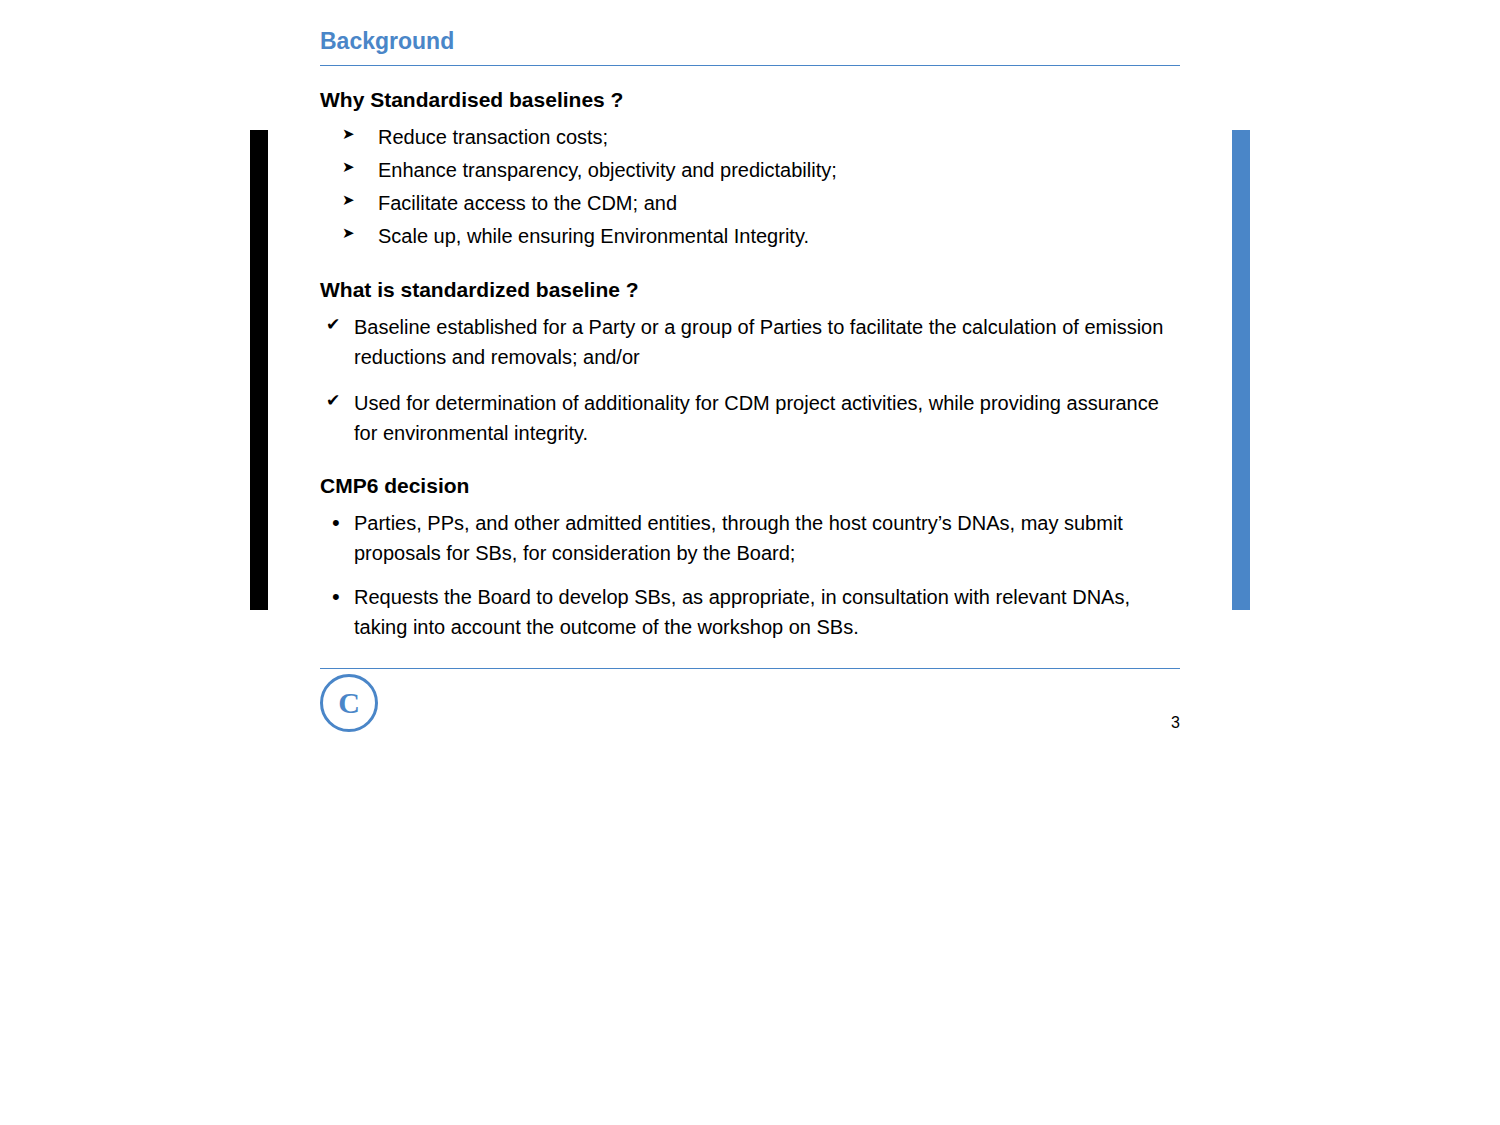Background
Why Standardised baselines ?
Reduce transaction costs;
Enhance transparency, objectivity and predictability;
Facilitate access to the CDM; and
Scale up, while ensuring Environmental Integrity.
What is standardized baseline ?
Baseline established for a Party or a group of Parties to facilitate the calculation of emission reductions and removals; and/or
Used for determination of additionality for CDM project activities, while providing assurance for environmental integrity.
CMP6 decision
Parties, PPs, and other admitted entities, through the host country’s DNAs, may submit proposals for SBs, for consideration by the Board;
Requests the Board to develop SBs, as appropriate, in consultation with relevant DNAs, taking into account the outcome of the workshop on SBs.
3